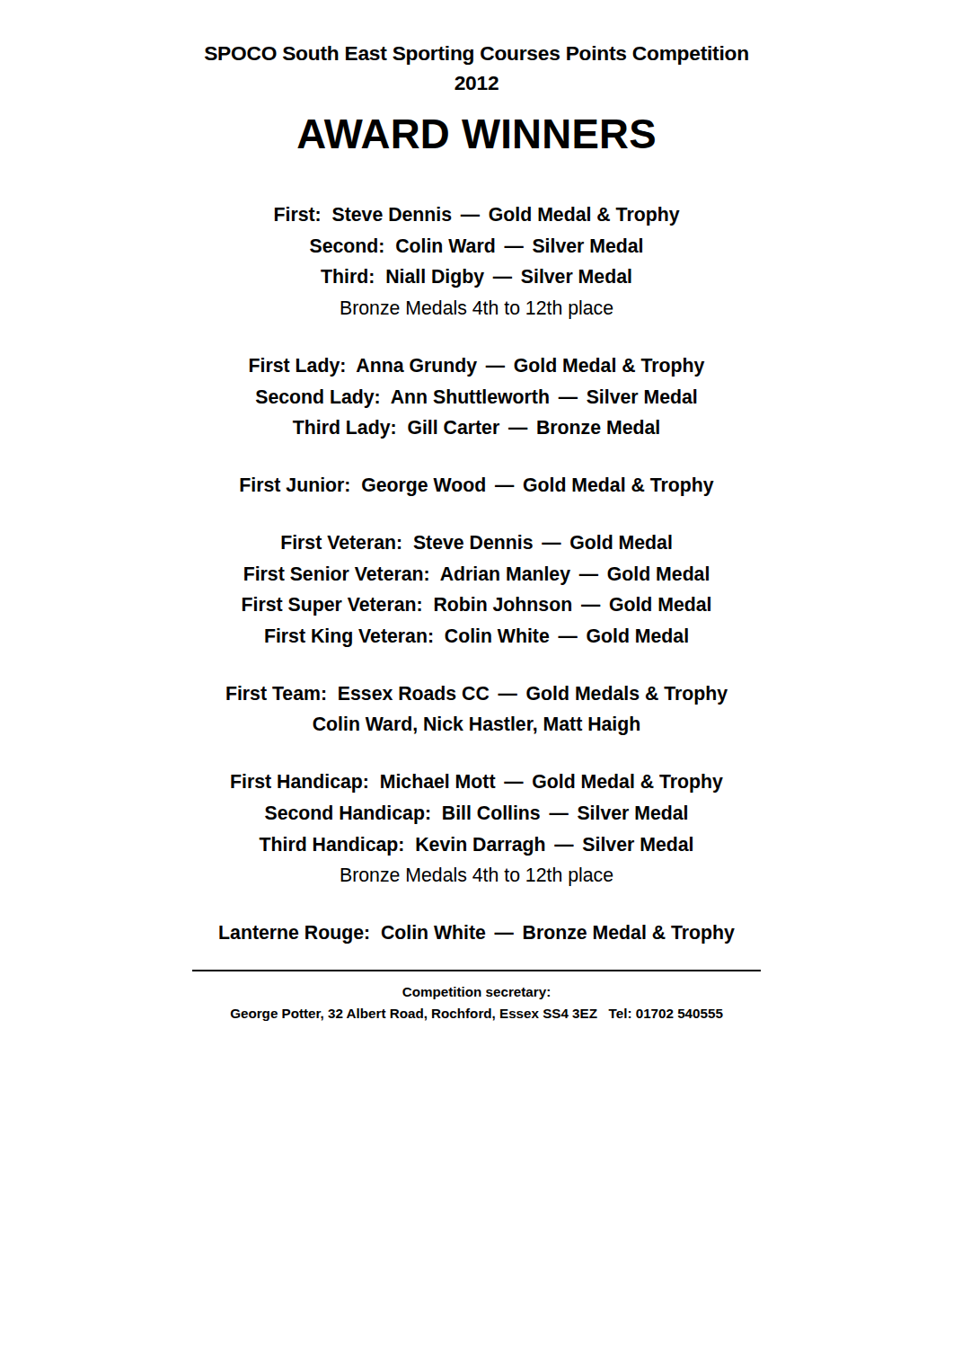SPOCO South East Sporting Courses Points Competition 2012
AWARD WINNERS
First: Steve Dennis — Gold Medal & Trophy
Second: Colin Ward — Silver Medal
Third: Niall Digby — Silver Medal
Bronze Medals 4th to 12th place
First Lady: Anna Grundy — Gold Medal & Trophy
Second Lady: Ann Shuttleworth — Silver Medal
Third Lady: Gill Carter — Bronze Medal
First Junior: George Wood — Gold Medal & Trophy
First Veteran: Steve Dennis — Gold Medal
First Senior Veteran: Adrian Manley — Gold Medal
First Super Veteran: Robin Johnson — Gold Medal
First King Veteran: Colin White — Gold Medal
First Team: Essex Roads CC — Gold Medals & Trophy
Colin Ward, Nick Hastler, Matt Haigh
First Handicap: Michael Mott — Gold Medal & Trophy
Second Handicap: Bill Collins — Silver Medal
Third Handicap: Kevin Darragh — Silver Medal
Bronze Medals 4th to 12th place
Lanterne Rouge: Colin White — Bronze Medal & Trophy
Competition secretary:
George Potter, 32 Albert Road, Rochford, Essex SS4 3EZ Tel: 01702 540555